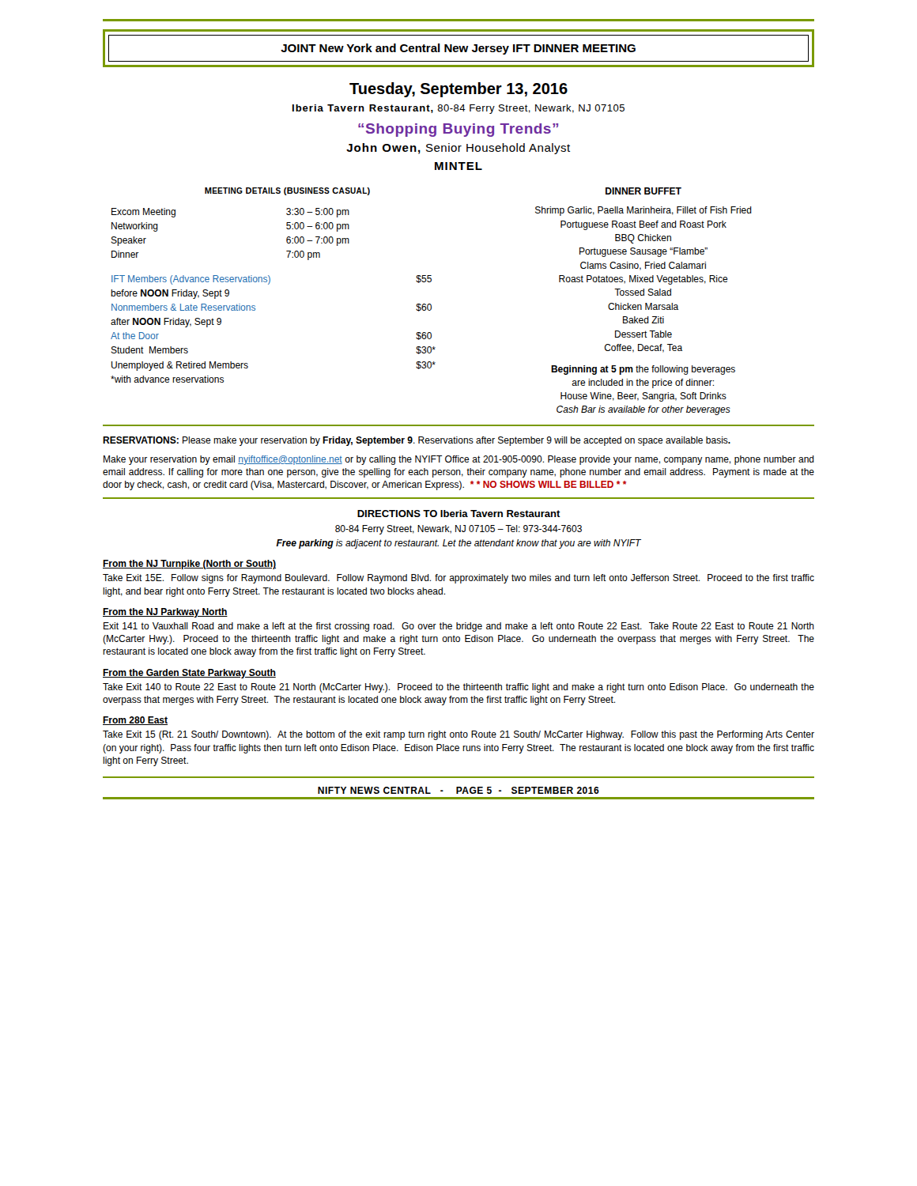JOINT New York and Central New Jersey IFT DINNER MEETING
Tuesday, September 13, 2016
Iberia Tavern Restaurant, 80-84 Ferry Street, Newark, NJ 07105
“Shopping Buying Trends”
John Owen, Senior Household Analyst
MINTEL
MEETING DETAILS (BUSINESS CASUAL)
| Excom Meeting | 3:30 – 5:00 pm |
| Networking | 5:00 – 6:00 pm |
| Speaker | 6:00 – 7:00 pm |
| Dinner | 7:00 pm |
| IFT Members (Advance Reservations) | $55 |
| before NOON Friday, Sept 9 | |
| Nonmembers & Late Reservations | $60 |
| after NOON Friday, Sept 9 | |
| At the Door | $60 |
| Student Members | $30* |
| Unemployed & Retired Members | $30* |
| *with advance reservations | |
DINNER BUFFET
Shrimp Garlic, Paella Marinheira, Fillet of Fish Fried
Portuguese Roast Beef and Roast Pork
BBQ Chicken
Portuguese Sausage “Flambe”
Clams Casino, Fried Calamari
Roast Potatoes, Mixed Vegetables, Rice
Tossed Salad
Chicken Marsala
Baked Ziti
Dessert Table
Coffee, Decaf, Tea
Beginning at 5 pm the following beverages
are included in the price of dinner:
House Wine, Beer, Sangria, Soft Drinks
Cash Bar is available for other beverages
RESERVATIONS: Please make your reservation by Friday, September 9. Reservations after September 9 will be accepted on space available basis.
Make your reservation by email nyiftoffice@optonline.net or by calling the NYIFT Office at 201-905-0090. Please provide your name, company name, phone number and email address. If calling for more than one person, give the spelling for each person, their company name, phone number and email address. Payment is made at the door by check, cash, or credit card (Visa, Mastercard, Discover, or American Express). * * NO SHOWS WILL BE BILLED * *
DIRECTIONS TO Iberia Tavern Restaurant
80-84 Ferry Street, Newark, NJ 07105 – Tel: 973-344-7603
Free parking is adjacent to restaurant. Let the attendant know that you are with NYIFT
From the NJ Turnpike (North or South)
Take Exit 15E. Follow signs for Raymond Boulevard. Follow Raymond Blvd. for approximately two miles and turn left onto Jefferson Street. Proceed to the first traffic light, and bear right onto Ferry Street. The restaurant is located two blocks ahead.
From the NJ Parkway North
Exit 141 to Vauxhall Road and make a left at the first crossing road. Go over the bridge and make a left onto Route 22 East. Take Route 22 East to Route 21 North (McCarter Hwy.). Proceed to the thirteenth traffic light and make a right turn onto Edison Place. Go underneath the overpass that merges with Ferry Street. The restaurant is located one block away from the first traffic light on Ferry Street.
From the Garden State Parkway South
Take Exit 140 to Route 22 East to Route 21 North (McCarter Hwy.). Proceed to the thirteenth traffic light and make a right turn onto Edison Place. Go underneath the overpass that merges with Ferry Street. The restaurant is located one block away from the first traffic light on Ferry Street.
From 280 East
Take Exit 15 (Rt. 21 South/ Downtown). At the bottom of the exit ramp turn right onto Route 21 South/ McCarter Highway. Follow this past the Performing Arts Center (on your right). Pass four traffic lights then turn left onto Edison Place. Edison Place runs into Ferry Street. The restaurant is located one block away from the first traffic light on Ferry Street.
NIFTY NEWS CENTRAL - PAGE 5 - SEPTEMBER 2016